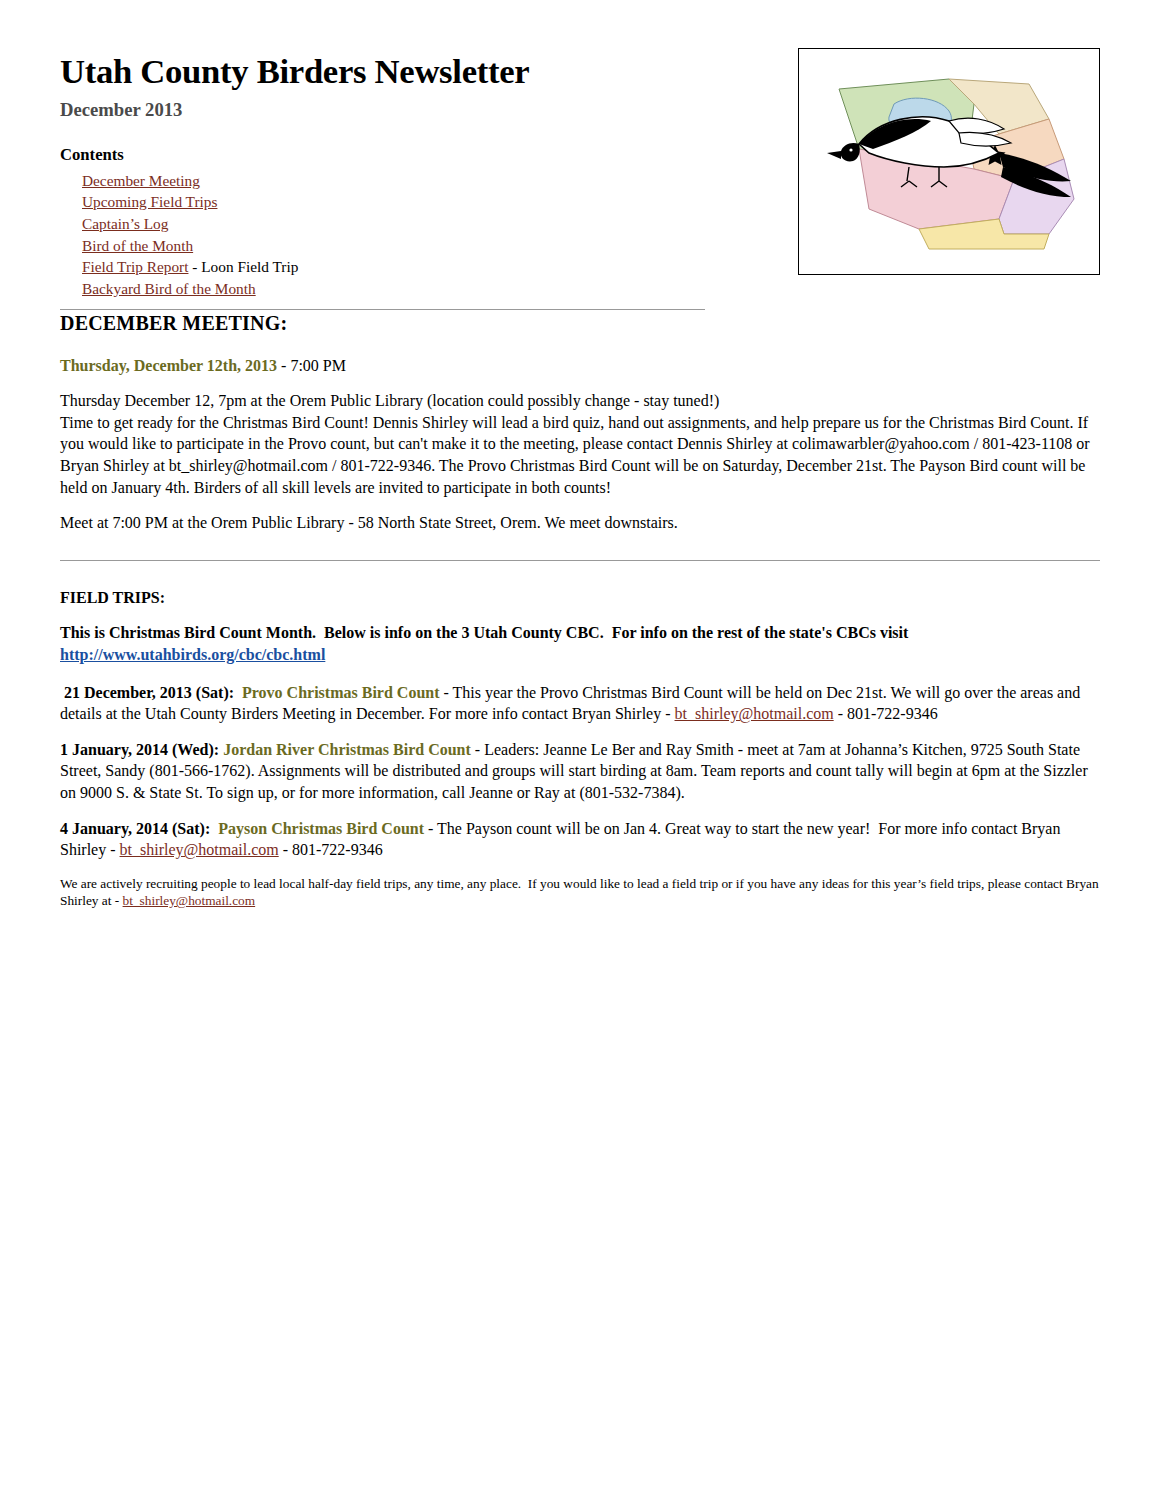Utah County Birders Newsletter
December 2013
Contents
December Meeting
Upcoming Field Trips
Captain’s Log
Bird of the Month
Field Trip Report - Loon Field Trip
Backyard Bird of the Month
DECEMBER MEETING:
Thursday, December 12th, 2013 - 7:00 PM
Thursday December 12, 7pm at the Orem Public Library (location could possibly change - stay tuned!)
Time to get ready for the Christmas Bird Count! Dennis Shirley will lead a bird quiz, hand out assignments, and help prepare us for the Christmas Bird Count. If you would like to participate in the Provo count, but can't make it to the meeting, please contact Dennis Shirley at colimawarbler@yahoo.com / 801-423-1108 or Bryan Shirley at bt_shirley@hotmail.com / 801-722-9346. The Provo Christmas Bird Count will be on Saturday, December 21st. The Payson Bird count will be held on January 4th. Birders of all skill levels are invited to participate in both counts!
Meet at 7:00 PM at the Orem Public Library - 58 North State Street, Orem. We meet downstairs.
FIELD TRIPS:
This is Christmas Bird Count Month. Below is info on the 3 Utah County CBC. For info on the rest of the state's CBCs visit http://www.utahbirds.org/cbc/cbc.html
21 December, 2013 (Sat): Provo Christmas Bird Count - This year the Provo Christmas Bird Count will be held on Dec 21st. We will go over the areas and details at the Utah County Birders Meeting in December. For more info contact Bryan Shirley - bt_shirley@hotmail.com - 801-722-9346
1 January, 2014 (Wed): Jordan River Christmas Bird Count - Leaders: Jeanne Le Ber and Ray Smith - meet at 7am at Johanna’s Kitchen, 9725 South State Street, Sandy (801-566-1762). Assignments will be distributed and groups will start birding at 8am. Team reports and count tally will begin at 6pm at the Sizzler on 9000 S. & State St. To sign up, or for more information, call Jeanne or Ray at (801-532-7384).
4 January, 2014 (Sat): Payson Christmas Bird Count - The Payson count will be on Jan 4. Great way to start the new year! For more info contact Bryan Shirley - bt_shirley@hotmail.com - 801-722-9346
We are actively recruiting people to lead local half-day field trips, any time, any place. If you would like to lead a field trip or if you have any ideas for this year’s field trips, please contact Bryan Shirley at - bt_shirley@hotmail.com